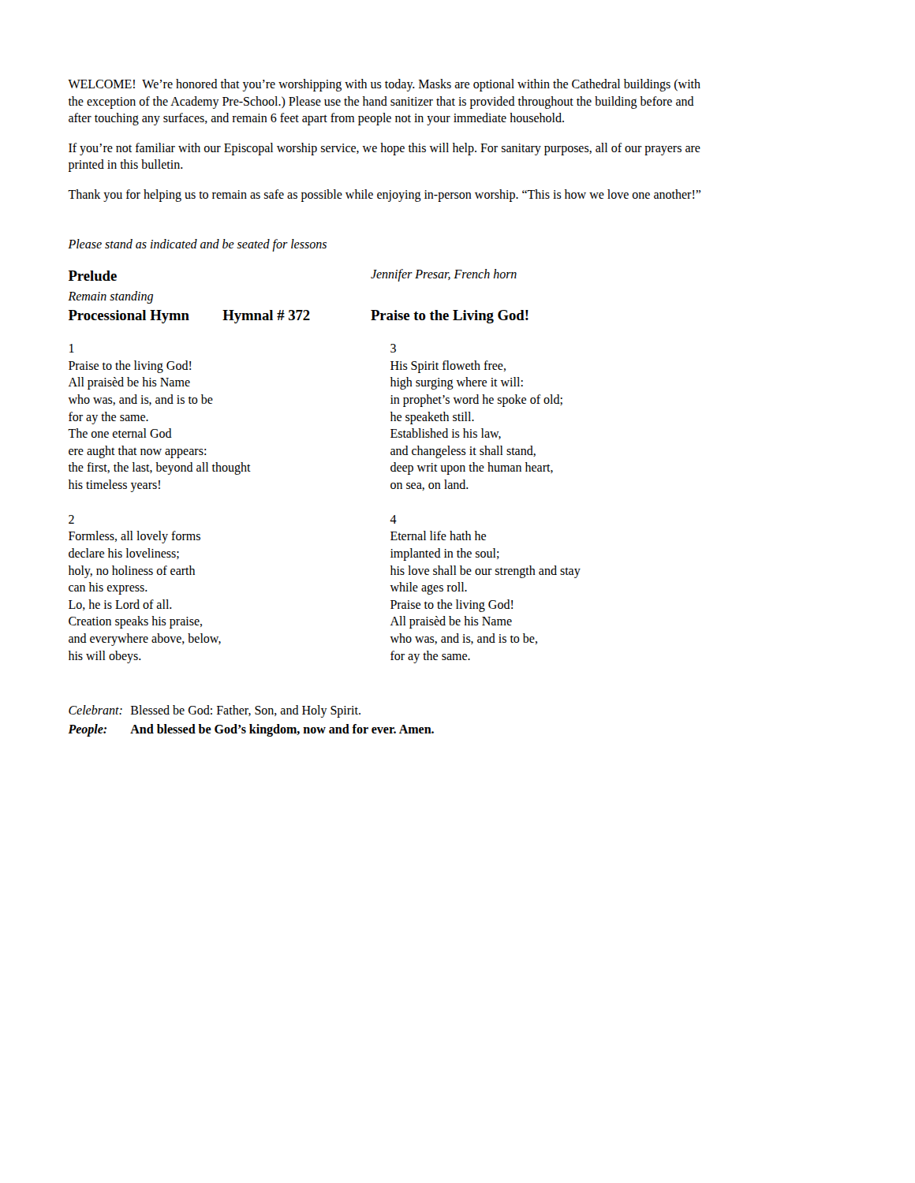WELCOME! We’re honored that you’re worshipping with us today. Masks are optional within the Cathedral buildings (with the exception of the Academy Pre-School.) Please use the hand sanitizer that is provided throughout the building before and after touching any surfaces, and remain 6 feet apart from people not in your immediate household.
If you’re not familiar with our Episcopal worship service, we hope this will help. For sanitary purposes, all of our prayers are printed in this bulletin.
Thank you for helping us to remain as safe as possible while enjoying in-person worship. “This is how we love one another!”
Please stand as indicated and be seated for lessons
| Prelude | Jennifer Presar, French horn |
Remain standing
| Processional Hymn | Hymnal # 372 | Praise to the Living God! |
| 1 Praise to the living God! All praisèd be his Name who was, and is, and is to be for ay the same. The one eternal God ere aught that now appears: the first, the last, beyond all thought his timeless years! | 3 His Spirit floweth free, high surging where it will: in prophet’s word he spoke of old; he speaketh still. Established is his law, and changeless it shall stand, deep writ upon the human heart, on sea, on land. |
| 2 Formless, all lovely forms declare his loveliness; holy, no holiness of earth can his express. Lo, he is Lord of all. Creation speaks his praise, and everywhere above, below, his will obeys. | 4 Eternal life hath he implanted in the soul; his love shall be our strength and stay while ages roll. Praise to the living God! All praisèd be his Name who was, and is, and is to be, for ay the same. |
| Celebrant: | Blessed be God: Father, Son, and Holy Spirit. |
| People: | And blessed be God’s kingdom, now and for ever. Amen. |